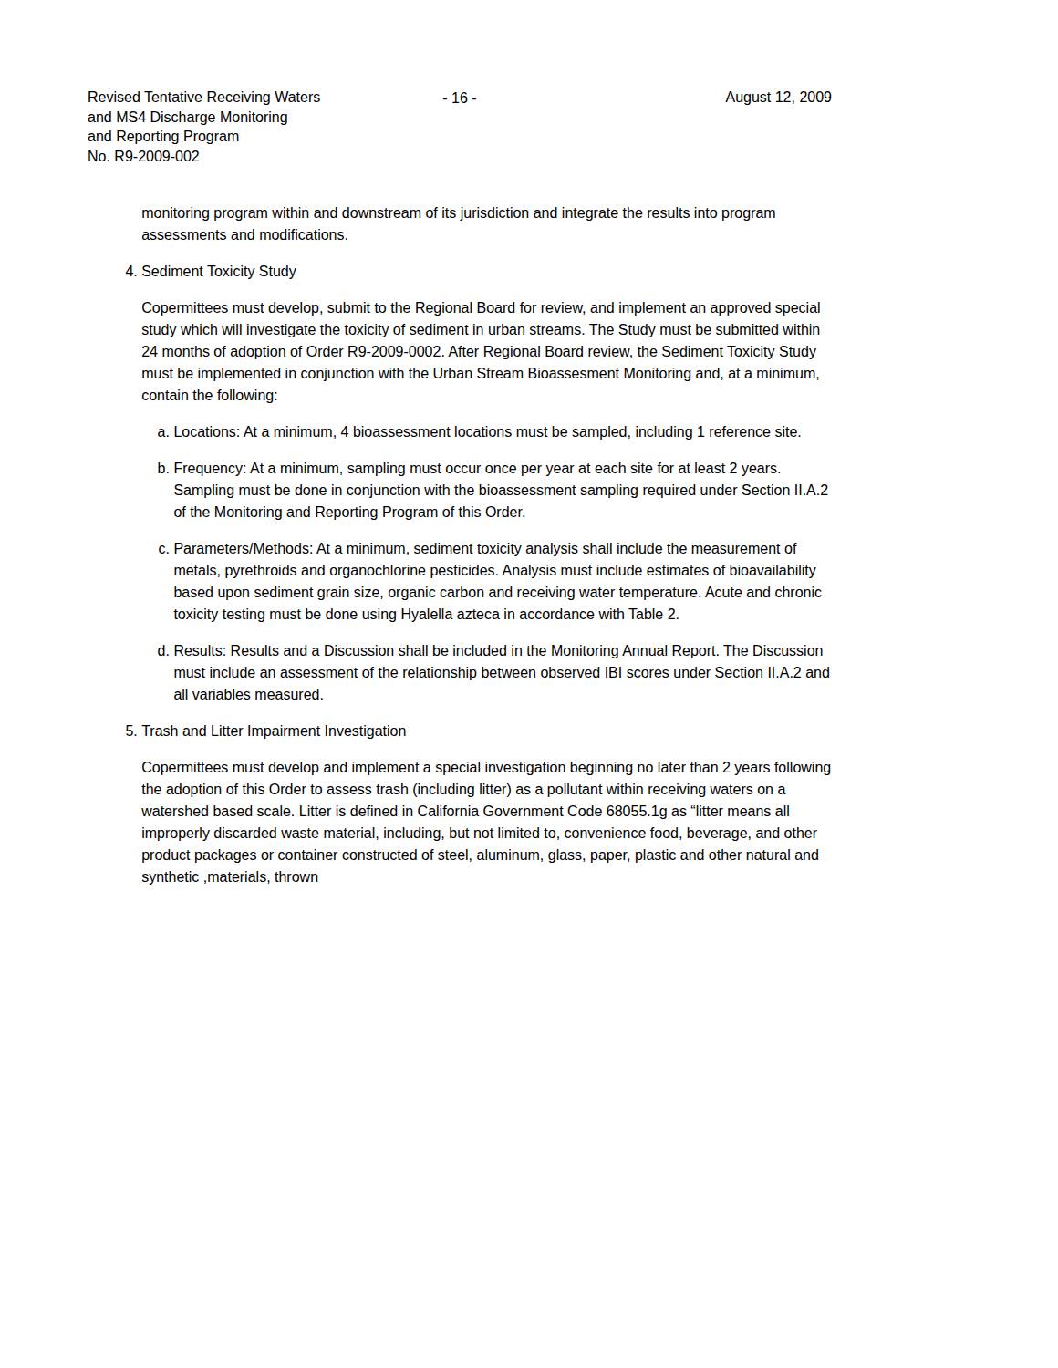Revised Tentative Receiving Waters
and MS4 Discharge Monitoring
and Reporting Program
No. R9-2009-002
- 16 -
August 12, 2009
monitoring program within and downstream of its jurisdiction and integrate the results into program assessments and modifications.
Sediment Toxicity Study
Copermittees must develop, submit to the Regional Board for review, and implement an approved special study which will investigate the toxicity of sediment in urban streams. The Study must be submitted within 24 months of adoption of Order R9-2009-0002. After Regional Board review, the Sediment Toxicity Study must be implemented in conjunction with the Urban Stream Bioassesment Monitoring and, at a minimum, contain the following:
Locations: At a minimum, 4 bioassessment locations must be sampled, including 1 reference site.
Frequency: At a minimum, sampling must occur once per year at each site for at least 2 years. Sampling must be done in conjunction with the bioassessment sampling required under Section II.A.2 of the Monitoring and Reporting Program of this Order.
Parameters/Methods: At a minimum, sediment toxicity analysis shall include the measurement of metals, pyrethroids and organochlorine pesticides. Analysis must include estimates of bioavailability based upon sediment grain size, organic carbon and receiving water temperature. Acute and chronic toxicity testing must be done using Hyalella azteca in accordance with Table 2.
Results: Results and a Discussion shall be included in the Monitoring Annual Report. The Discussion must include an assessment of the relationship between observed IBI scores under Section II.A.2 and all variables measured.
Trash and Litter Impairment Investigation
Copermittees must develop and implement a special investigation beginning no later than 2 years following the adoption of this Order to assess trash (including litter) as a pollutant within receiving waters on a watershed based scale. Litter is defined in California Government Code 68055.1g as “litter means all improperly discarded waste material, including, but not limited to, convenience food, beverage, and other product packages or container constructed of steel, aluminum, glass, paper, plastic and other natural and synthetic ,materials, thrown